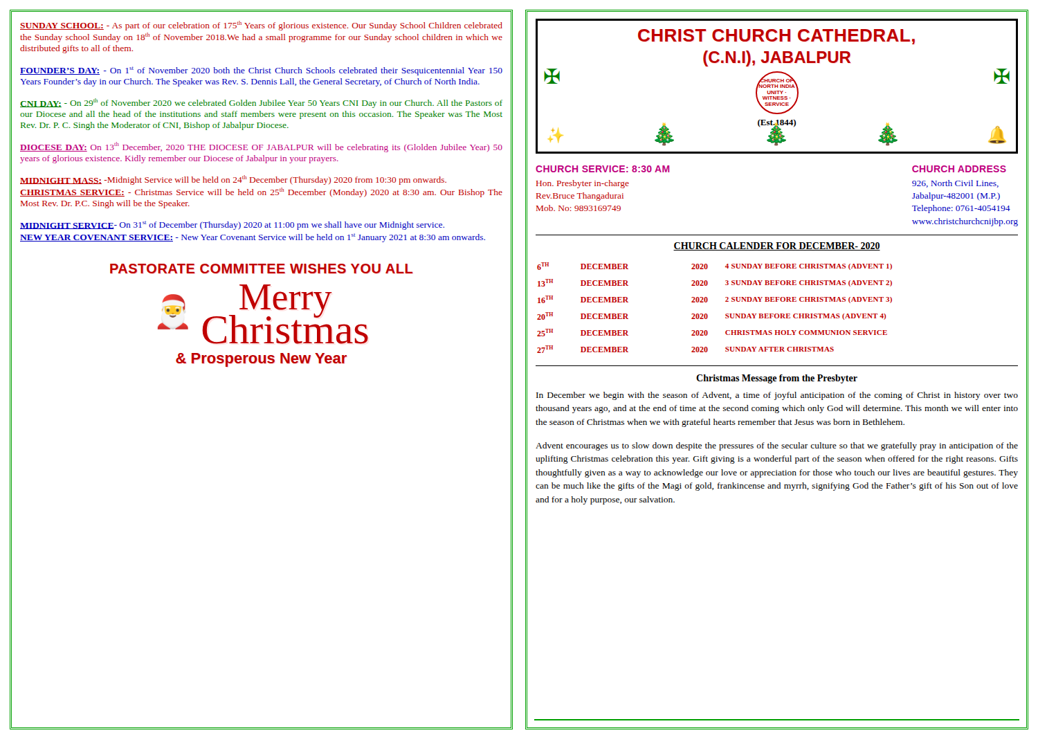SUNDAY SCHOOL: - As part of our celebration of 175th Years of glorious existence. Our Sunday School Children celebrated the Sunday school Sunday on 18th of November 2018.We had a small programme for our Sunday school children in which we distributed gifts to all of them.
FOUNDER’S DAY: - On 1st of November 2020 both the Christ Church Schools celebrated their Sesquicentennial Year 150 Years Founder’s day in our Church. The Speaker was Rev. S. Dennis Lall, the General Secretary, of Church of North India.
CNI DAY: - On 29th of November 2020 we celebrated Golden Jubilee Year 50 Years CNI Day in our Church. All the Pastors of our Diocese and all the head of the institutions and staff members were present on this occasion. The Speaker was The Most Rev. Dr. P. C. Singh the Moderator of CNI, Bishop of Jabalpur Diocese.
DIOCESE DAY: On 13th December, 2020 THE DIOCESE OF JABALPUR will be celebrating its (Glolden Jubilee Year) 50 years of glorious existence. Kidly remember our Diocese of Jabalpur in your prayers.
MIDNIGHT MASS: -Midnight Service will be held on 24th December (Thursday) 2020 from 10:30 pm onwards.
CHRISTMAS SERVICE: - Christmas Service will be held on 25th December (Monday) 2020 at 8:30 am. Our Bishop The Most Rev. Dr. P.C. Singh will be the Speaker.
MIDNIGHT SERVICE- On 31st of December (Thursday) 2020 at 11:00 pm we shall have our Midnight service.
NEW YEAR COVENANT SERVICE: - New Year Covenant Service will be held on 1st January 2021 at 8:30 am onwards.
PASTORATE COMMITTEE WISHES YOU ALL
🎅
Merry
Christmas
& Prosperous New Year
✠
CHRIST CHURCH CATHEDRAL,
(C.N.I), JABALPUR
CHURCH OF
NORTH INDIA
UNITY · WITNESS · SERVICE
(Est.1844)
✠
✨ 🎄 🎄 🎄 🔔
CHURCH SERVICE: 8:30 AM
Hon. Presbyter in-charge
Rev.Bruce Thangadurai
Mob. No: 9893169749
CHURCH ADDRESS
926, North Civil Lines,
Jabalpur-482001 (M.P.)
Telephone: 0761-4054194
www.christchurchcnijbp.org
CHURCH CALENDER FOR DECEMBER- 2020
| 6 TH | DECEMBER | 2020 | 4 SUNDAY BEFORE CHRISTMAS (ADVENT 1) |
| 13 TH | DECEMBER | 2020 | 3 SUNDAY BEFORE CHRISTMAS (ADVENT 2) |
| 16 TH | DECEMBER | 2020 | 2 SUNDAY BEFORE CHRISTMAS (ADVENT 3) |
| 20 TH | DECEMBER | 2020 | SUNDAY BEFORE CHRISTMAS (ADVENT 4) |
| 25 TH | DECEMBER | 2020 | CHRISTMAS HOLY COMMUNION SERVICE |
| 27 TH | DECEMBER | 2020 | SUNDAY AFTER CHRISTMAS |
Christmas Message from the Presbyter
In December we begin with the season of Advent, a time of joyful anticipation of the coming of Christ in history over two thousand years ago, and at the end of time at the second coming which only God will determine. This month we will enter into the season of Christmas when we with grateful hearts remember that Jesus was born in Bethlehem.
Advent encourages us to slow down despite the pressures of the secular culture so that we gratefully pray in anticipation of the uplifting Christmas celebration this year. Gift giving is a wonderful part of the season when offered for the right reasons. Gifts thoughtfully given as a way to acknowledge our love or appreciation for those who touch our lives are beautiful gestures. They can be much like the gifts of the Magi of gold, frankincense and myrrh, signifying God the Father’s gift of his Son out of love and for a holy purpose, our salvation.